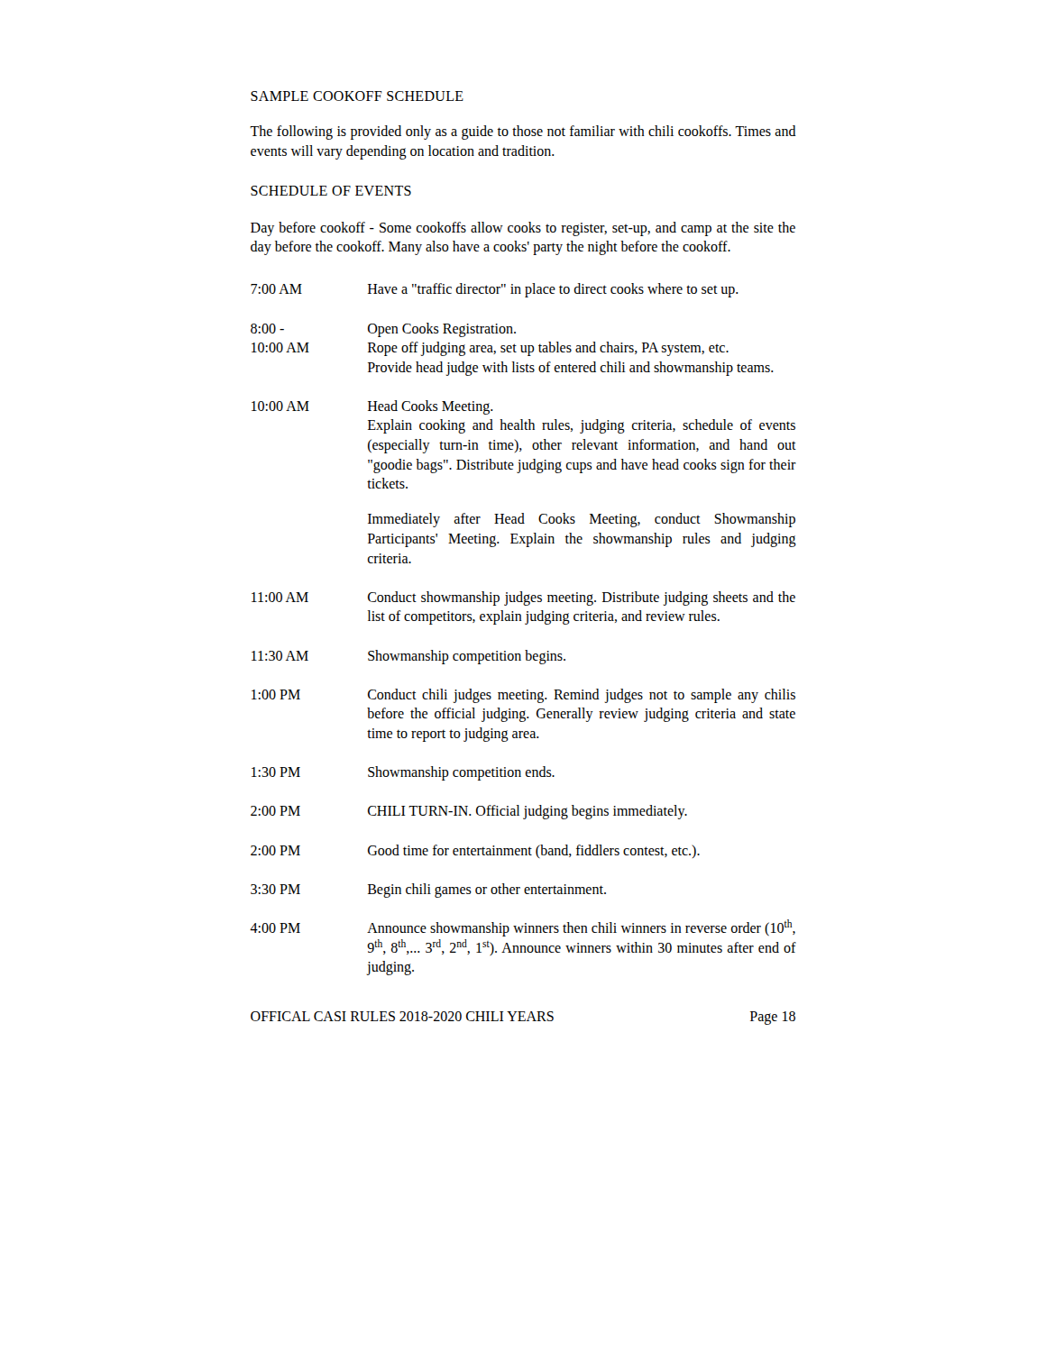SAMPLE COOKOFF SCHEDULE
The following is provided only as a guide to those not familiar with chili cookoffs. Times and events will vary depending on location and tradition.
SCHEDULE OF EVENTS
Day before cookoff - Some cookoffs allow cooks to register, set-up, and camp at the site the day before the cookoff. Many also have a cooks' party the night before the cookoff.
| 7:00 AM | Have a "traffic director" in place to direct cooks where to set up. |
| 8:00 - 10:00 AM | Open Cooks Registration. Rope off judging area, set up tables and chairs, PA system, etc. Provide head judge with lists of entered chili and showmanship teams. |
| 10:00 AM | Head Cooks Meeting. Explain cooking and health rules, judging criteria, schedule of events (especially turn-in time), other relevant information, and hand out "goodie bags". Distribute judging cups and have head cooks sign for their tickets. Immediately after Head Cooks Meeting, conduct Showmanship Participants' Meeting. Explain the showmanship rules and judging criteria. |
| 11:00 AM | Conduct showmanship judges meeting. Distribute judging sheets and the list of competitors, explain judging criteria, and review rules. |
| 11:30 AM | Showmanship competition begins. |
| 1:00 PM | Conduct chili judges meeting. Remind judges not to sample any chilis before the official judging. Generally review judging criteria and state time to report to judging area. |
| 1:30 PM | Showmanship competition ends. |
| 2:00 PM | CHILI TURN-IN. Official judging begins immediately. |
| 2:00 PM | Good time for entertainment (band, fiddlers contest, etc.). |
| 3:30 PM | Begin chili games or other entertainment. |
| 4:00 PM | Announce showmanship winners then chili winners in reverse order (10 th , 9 th , 8 th ,... 3 rd , 2 nd , 1 st ). Announce winners within 30 minutes after end of judging. |
OFFICAL CASI RULES 2018-2020 CHILI YEARS Page 18